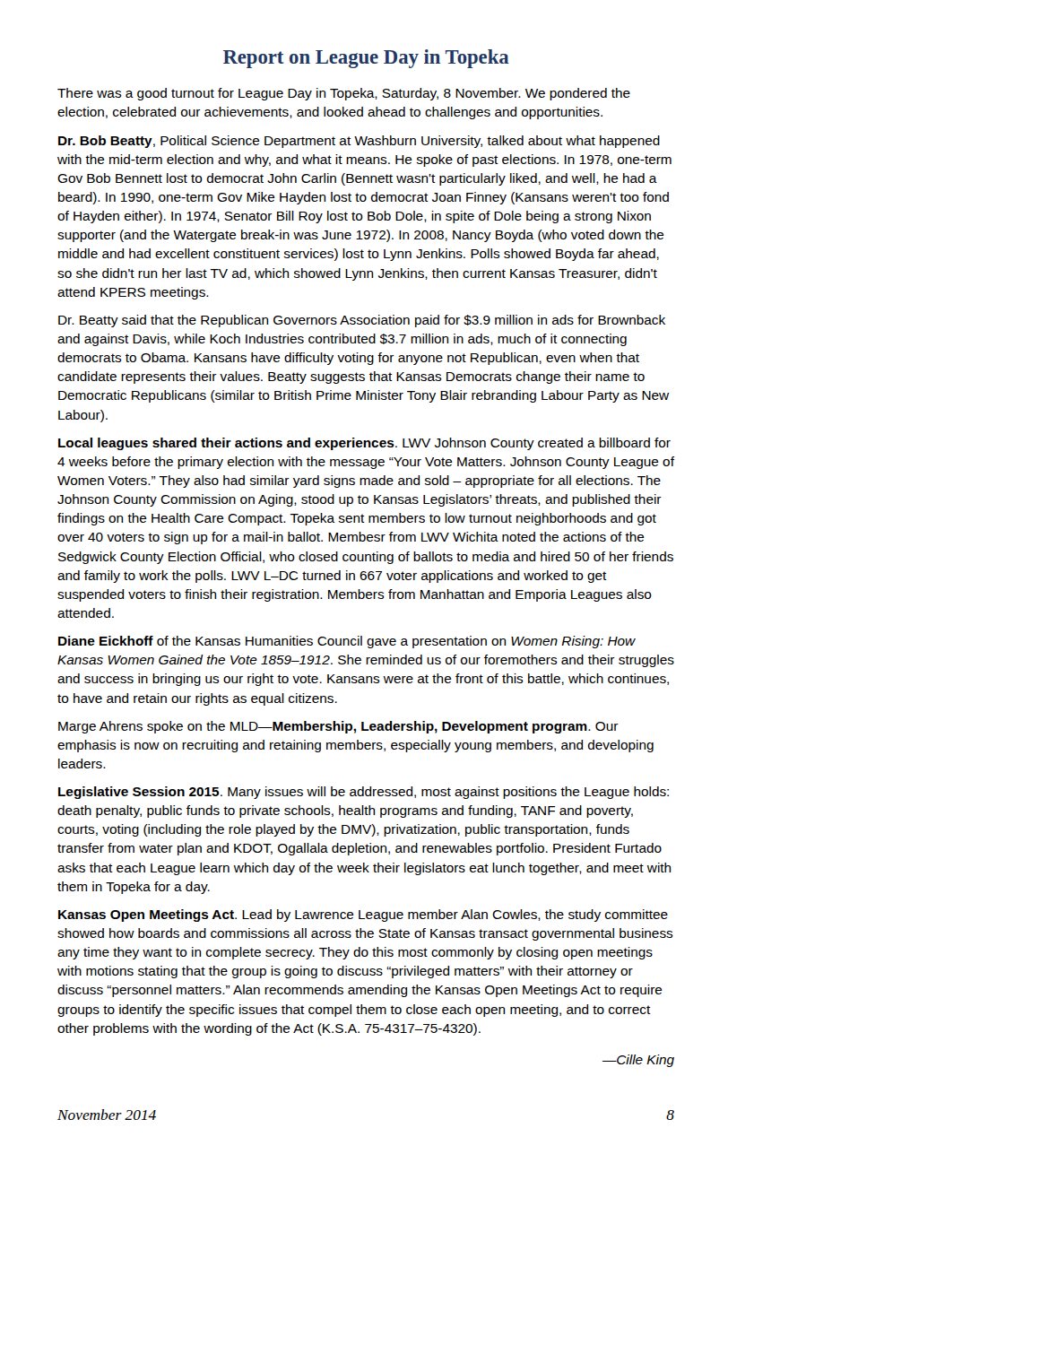Report on League Day in Topeka
There was a good turnout for League Day in Topeka, Saturday, 8 November. We pondered the election, celebrated our achievements, and looked ahead to challenges and opportunities.
Dr. Bob Beatty, Political Science Department at Washburn University, talked about what happened with the mid-term election and why, and what it means. He spoke of past elections. In 1978, one-term Gov Bob Bennett lost to democrat John Carlin (Bennett wasn't particularly liked, and well, he had a beard). In 1990, one-term Gov Mike Hayden lost to democrat Joan Finney (Kansans weren't too fond of Hayden either). In 1974, Senator Bill Roy lost to Bob Dole, in spite of Dole being a strong Nixon supporter (and the Watergate break-in was June 1972). In 2008, Nancy Boyda (who voted down the middle and had excellent constituent services) lost to Lynn Jenkins. Polls showed Boyda far ahead, so she didn't run her last TV ad, which showed Lynn Jenkins, then current Kansas Treasurer, didn't attend KPERS meetings.
Dr. Beatty said that the Republican Governors Association paid for $3.9 million in ads for Brownback and against Davis, while Koch Industries contributed $3.7 million in ads, much of it connecting democrats to Obama. Kansans have difficulty voting for anyone not Republican, even when that candidate represents their values. Beatty suggests that Kansas Democrats change their name to Democratic Republicans (similar to British Prime Minister Tony Blair rebranding Labour Party as New Labour).
Local leagues shared their actions and experiences. LWV Johnson County created a billboard for 4 weeks before the primary election with the message “Your Vote Matters. Johnson County League of Women Voters.” They also had similar yard signs made and sold – appropriate for all elections. The Johnson County Commission on Aging, stood up to Kansas Legislators’ threats, and published their findings on the Health Care Compact. Topeka sent members to low turnout neighborhoods and got over 40 voters to sign up for a mail-in ballot. Membesr from LWV Wichita noted the actions of the Sedgwick County Election Official, who closed counting of ballots to media and hired 50 of her friends and family to work the polls. LWV L–DC turned in 667 voter applications and worked to get suspended voters to finish their registration. Members from Manhattan and Emporia Leagues also attended.
Diane Eickhoff of the Kansas Humanities Council gave a presentation on Women Rising: How Kansas Women Gained the Vote 1859–1912. She reminded us of our foremothers and their struggles and success in bringing us our right to vote. Kansans were at the front of this battle, which continues, to have and retain our rights as equal citizens.
Marge Ahrens spoke on the MLD—Membership, Leadership, Development program. Our emphasis is now on recruiting and retaining members, especially young members, and developing leaders.
Legislative Session 2015. Many issues will be addressed, most against positions the League holds: death penalty, public funds to private schools, health programs and funding, TANF and poverty, courts, voting (including the role played by the DMV), privatization, public transportation, funds transfer from water plan and KDOT, Ogallala depletion, and renewables portfolio. President Furtado asks that each League learn which day of the week their legislators eat lunch together, and meet with them in Topeka for a day.
Kansas Open Meetings Act. Lead by Lawrence League member Alan Cowles, the study committee showed how boards and commissions all across the State of Kansas transact governmental business any time they want to in complete secrecy. They do this most commonly by closing open meetings with motions stating that the group is going to discuss “privileged matters” with their attorney or discuss “personnel matters.” Alan recommends amending the Kansas Open Meetings Act to require groups to identify the specific issues that compel them to close each open meeting, and to correct other problems with the wording of the Act (K.S.A. 75-4317–75-4320).
—Cille King
November 2014 8